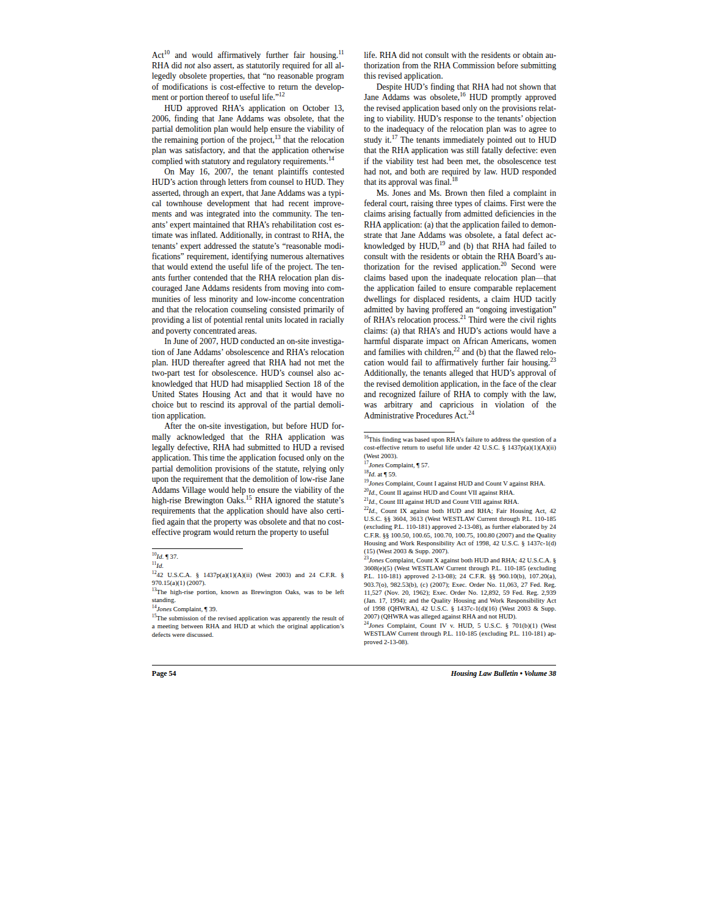Act10 and would affirmatively further fair housing.11 RHA did not also assert, as statutorily required for all allegedly obsolete properties, that “no reasonable program of modifications is cost-effective to return the development or portion thereof to useful life.”12
HUD approved RHA’s application on October 13, 2006, finding that Jane Addams was obsolete, that the partial demolition plan would help ensure the viability of the remaining portion of the project,13 that the relocation plan was satisfactory, and that the application otherwise complied with statutory and regulatory requirements.14
On May 16, 2007, the tenant plaintiffs contested HUD’s action through letters from counsel to HUD. They asserted, through an expert, that Jane Addams was a typical townhouse development that had recent improvements and was integrated into the community. The tenants’ expert maintained that RHA’s rehabilitation cost estimate was inflated. Additionally, in contrast to RHA, the tenants’ expert addressed the statute’s “reasonable modifications” requirement, identifying numerous alternatives that would extend the useful life of the project. The tenants further contended that the RHA relocation plan discouraged Jane Addams residents from moving into communities of less minority and low-income concentration and that the relocation counseling consisted primarily of providing a list of potential rental units located in racially and poverty concentrated areas.
In June of 2007, HUD conducted an on-site investigation of Jane Addams’ obsolescence and RHA’s relocation plan. HUD thereafter agreed that RHA had not met the two-part test for obsolescence. HUD’s counsel also acknowledged that HUD had misapplied Section 18 of the United States Housing Act and that it would have no choice but to rescind its approval of the partial demolition application.
After the on-site investigation, but before HUD formally acknowledged that the RHA application was legally defective, RHA had submitted to HUD a revised application. This time the application focused only on the partial demolition provisions of the statute, relying only upon the requirement that the demolition of low-rise Jane Addams Village would help to ensure the viability of the high-rise Brewington Oaks.15 RHA ignored the statute’s requirements that the application should have also certified again that the property was obsolete and that no cost-effective program would return the property to useful
10Id. ¶ 37.
11Id.
1242 U.S.C.A. § 1437p(a)(1)(A)(ii) (West 2003) and 24 C.F.R. § 970.15(a)(1) (2007).
13The high-rise portion, known as Brewington Oaks, was to be left standing.
14Jones Complaint, ¶ 39.
15The submission of the revised application was apparently the result of a meeting between RHA and HUD at which the original application’s defects were discussed.
life. RHA did not consult with the residents or obtain authorization from the RHA Commission before submitting this revised application.
Despite HUD’s finding that RHA had not shown that Jane Addams was obsolete,16 HUD promptly approved the revised application based only on the provisions relating to viability. HUD’s response to the tenants’ objection to the inadequacy of the relocation plan was to agree to study it.17 The tenants immediately pointed out to HUD that the RHA application was still fatally defective: even if the viability test had been met, the obsolescence test had not, and both are required by law. HUD responded that its approval was final.18
Ms. Jones and Ms. Brown then filed a complaint in federal court, raising three types of claims. First were the claims arising factually from admitted deficiencies in the RHA application: (a) that the application failed to demonstrate that Jane Addams was obsolete, a fatal defect acknowledged by HUD,19 and (b) that RHA had failed to consult with the residents or obtain the RHA Board’s authorization for the revised application.20 Second were claims based upon the inadequate relocation plan—that the application failed to ensure comparable replacement dwellings for displaced residents, a claim HUD tacitly admitted by having proffered an “ongoing investigation” of RHA’s relocation process.21 Third were the civil rights claims: (a) that RHA’s and HUD’s actions would have a harmful disparate impact on African Americans, women and families with children,22 and (b) that the flawed relocation would fail to affirmatively further fair housing.23 Additionally, the tenants alleged that HUD’s approval of the revised demolition application, in the face of the clear and recognized failure of RHA to comply with the law, was arbitrary and capricious in violation of the Administrative Procedures Act.24
16This finding was based upon RHA’s failure to address the question of a cost-effective return to useful life under 42 U.S.C. § 1437p(a)(1)(A)(ii) (West 2003).
17Jones Complaint, ¶ 57.
18Id. at ¶ 59.
19Jones Complaint, Count I against HUD and Count V against RHA.
20Id., Count II against HUD and Count VII against RHA.
21Id., Count III against HUD and Count VIII against RHA.
22Id., Count IX against both HUD and RHA; Fair Housing Act, 42 U.S.C. §§ 3604, 3613 (West WESTLAW Current through P.L. 110-185 (excluding P.L. 110-181) approved 2-13-08), as further elaborated by 24 C.F.R. §§ 100.50, 100.65, 100.70, 100.75, 100.80 (2007) and the Quality Housing and Work Responsibility Act of 1998, 42 U.S.C. § 1437c-1(d)(15) (West 2003 & Supp. 2007).
23Jones Complaint, Count X against both HUD and RHA; 42 U.S.C.A. § 3608(e)(5) (West WESTLAW Current through P.L. 110-185 (excluding P.L. 110-181) approved 2-13-08); 24 C.F.R. §§ 960.10(b), 107.20(a), 903.7(o), 982.53(b), (c) (2007); Exec. Order No. 11,063, 27 Fed. Reg. 11,527 (Nov. 20, 1962); Exec. Order No. 12,892, 59 Fed. Reg. 2,939 (Jan. 17, 1994); and the Quality Housing and Work Responsibility Act of 1998 (QHWRA), 42 U.S.C. § 1437c-1(d)(16) (West 2003 & Supp. 2007) (QHWRA was alleged against RHA and not HUD).
24Jones Complaint, Count IV v. HUD, 5 U.S.C. § 701(b)(1) (West WESTLAW Current through P.L. 110-185 (excluding P.L. 110-181) approved 2-13-08).
Page 54
Housing Law Bulletin • Volume 38